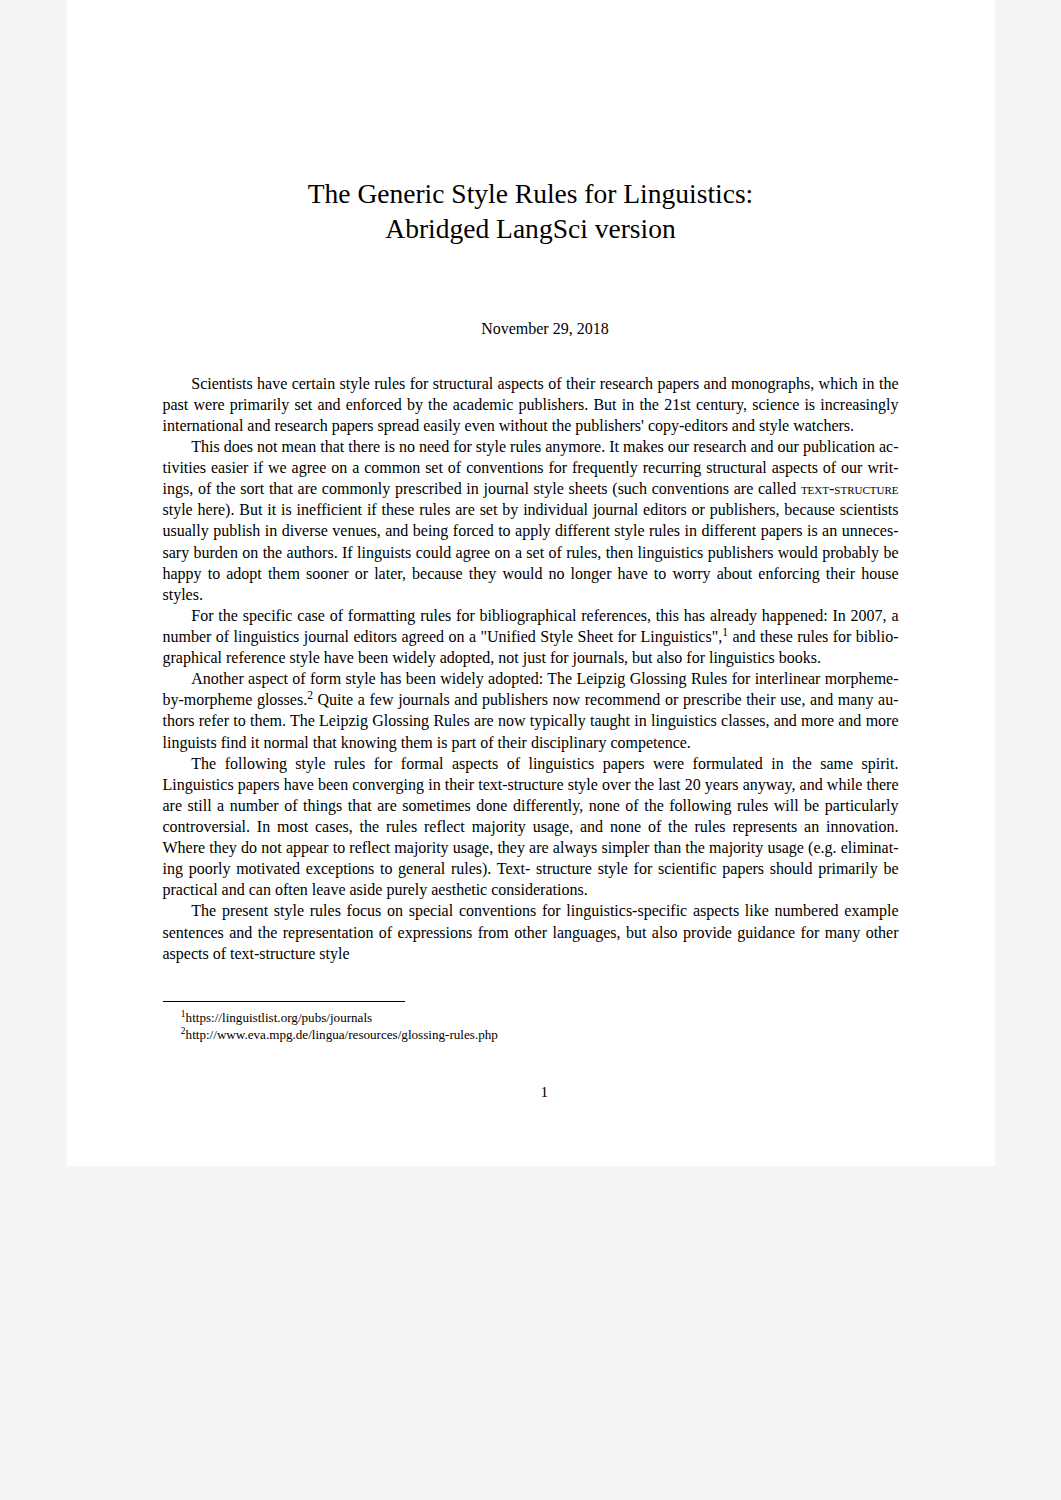The Generic Style Rules for Linguistics:
Abridged LangSci version
November 29, 2018
Scientists have certain style rules for structural aspects of their research papers and monographs, which in the past were primarily set and enforced by the academic publishers. But in the 21st century, science is increasingly international and research papers spread easily even without the publishers' copy-editors and style watchers.
This does not mean that there is no need for style rules anymore. It makes our research and our publication activities easier if we agree on a common set of conventions for frequently recurring structural aspects of our writings, of the sort that are commonly prescribed in journal style sheets (such conventions are called text-structure style here). But it is inefficient if these rules are set by individual journal editors or publishers, because scientists usually publish in diverse venues, and being forced to apply different style rules in different papers is an unnecessary burden on the authors. If linguists could agree on a set of rules, then linguistics publishers would probably be happy to adopt them sooner or later, because they would no longer have to worry about enforcing their house styles.
For the specific case of formatting rules for bibliographical references, this has already happened: In 2007, a number of linguistics journal editors agreed on a "Unified Style Sheet for Linguistics",1 and these rules for bibliographical reference style have been widely adopted, not just for journals, but also for linguistics books.
Another aspect of form style has been widely adopted: The Leipzig Glossing Rules for interlinear morpheme-by-morpheme glosses.2 Quite a few journals and publishers now recommend or prescribe their use, and many authors refer to them. The Leipzig Glossing Rules are now typically taught in linguistics classes, and more and more linguists find it normal that knowing them is part of their disciplinary competence.
The following style rules for formal aspects of linguistics papers were formulated in the same spirit. Linguistics papers have been converging in their text-structure style over the last 20 years anyway, and while there are still a number of things that are sometimes done differently, none of the following rules will be particularly controversial. In most cases, the rules reflect majority usage, and none of the rules represents an innovation. Where they do not appear to reflect majority usage, they are always simpler than the majority usage (e.g. eliminating poorly motivated exceptions to general rules). Text- structure style for scientific papers should primarily be practical and can often leave aside purely aesthetic considerations.
The present style rules focus on special conventions for linguistics-specific aspects like numbered example sentences and the representation of expressions from other languages, but also provide guidance for many other aspects of text-structure style
1https://linguistlist.org/pubs/journals
2http://www.eva.mpg.de/lingua/resources/glossing-rules.php
1